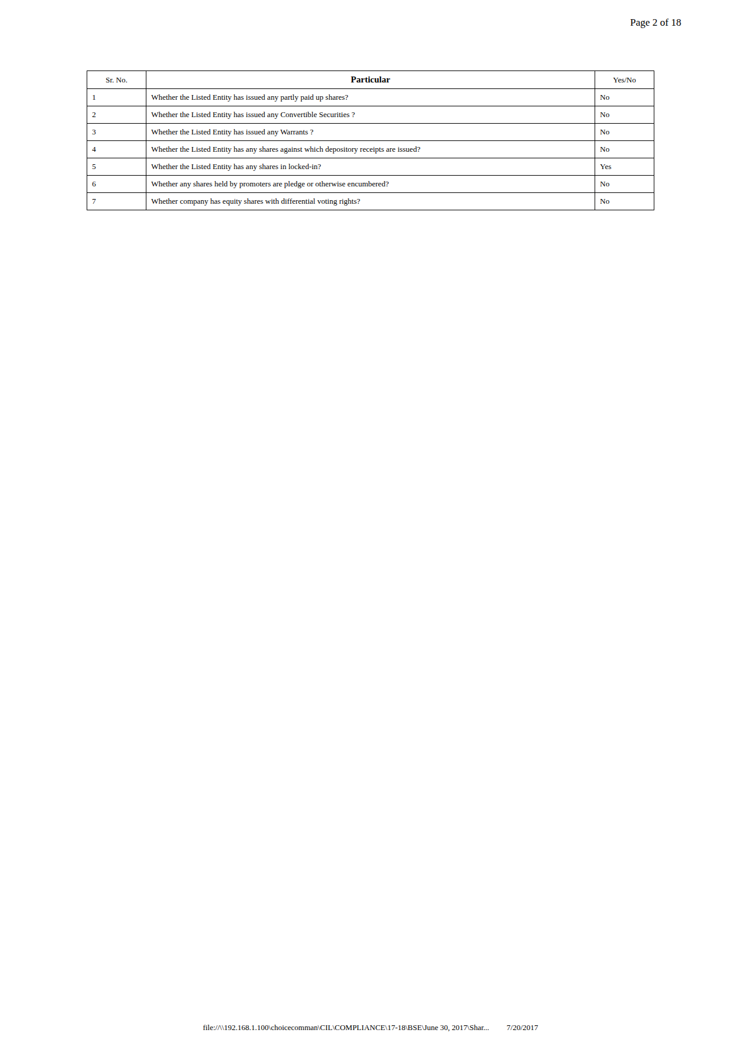Page 2 of 18
| Sr. No. | Particular | Yes/No |
| --- | --- | --- |
| 1 | Whether the Listed Entity has issued any partly paid up shares? | No |
| 2 | Whether the Listed Entity has issued any Convertible Securities ? | No |
| 3 | Whether the Listed Entity has issued any Warrants ? | No |
| 4 | Whether the Listed Entity has any shares against which depository receipts are issued? | No |
| 5 | Whether the Listed Entity has any shares in locked-in? | Yes |
| 6 | Whether any shares held by promoters are pledge or otherwise encumbered? | No |
| 7 | Whether company has equity shares with differential voting rights? | No |
file://\\192.168.1.100\choicecomman\CIL\COMPLIANCE\17-18\BSE\June 30, 2017\Shar... 7/20/2017